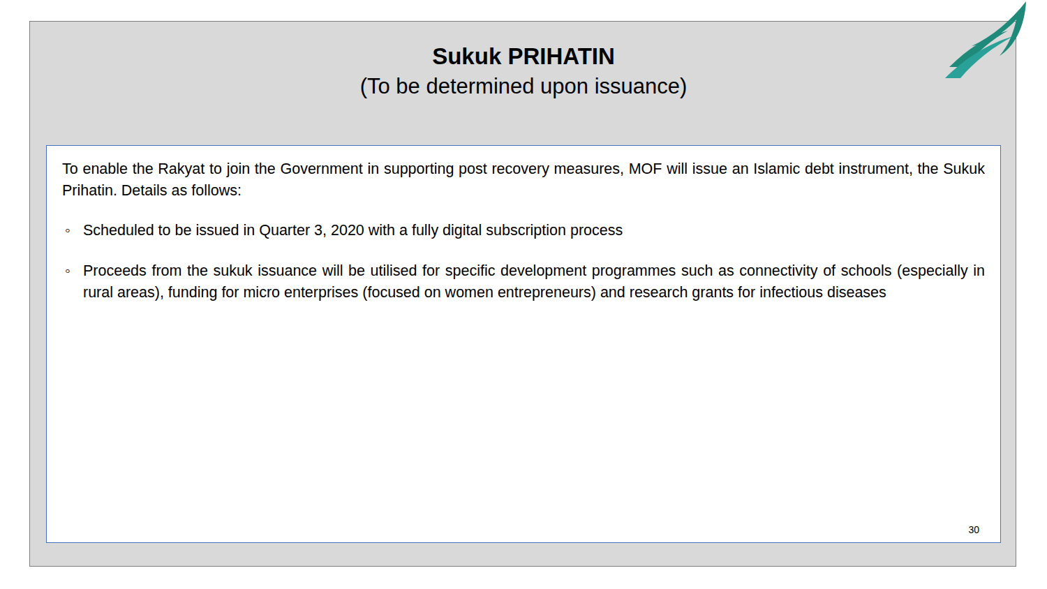Sukuk PRIHATIN
(To be determined upon issuance)
To enable the Rakyat to join the Government in supporting post recovery measures, MOF will issue an Islamic debt instrument, the Sukuk Prihatin. Details as follows:
Scheduled to be issued in Quarter 3, 2020 with a fully digital subscription process
Proceeds from the sukuk issuance will be utilised for specific development programmes such as connectivity of schools (especially in rural areas), funding for micro enterprises (focused on women entrepreneurs) and research grants for infectious diseases
30